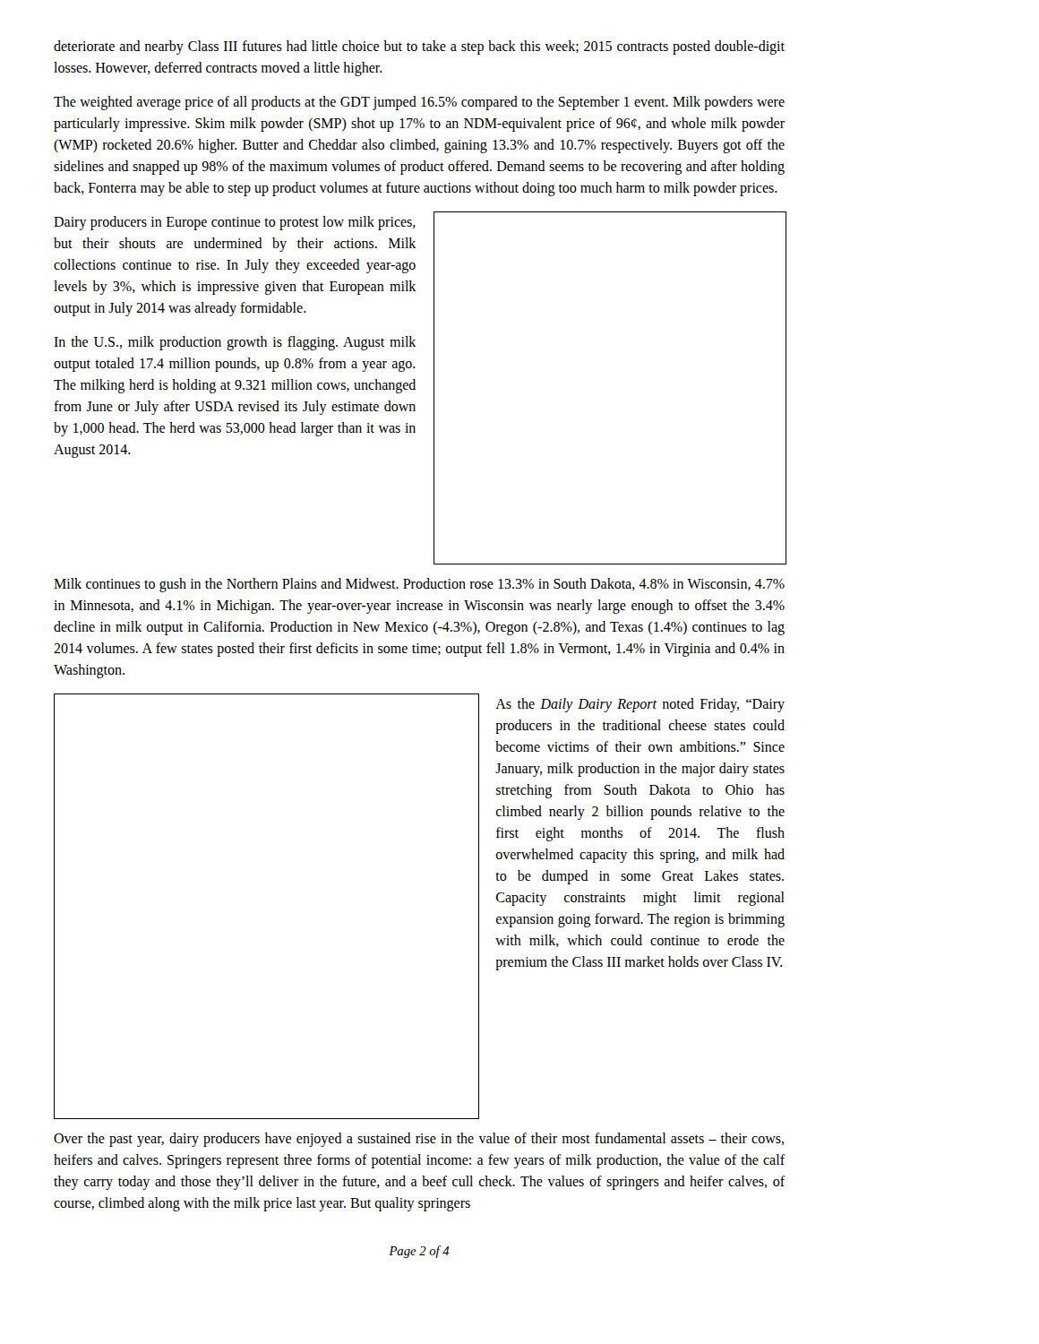deteriorate and nearby Class III futures had little choice but to take a step back this week; 2015 contracts posted double-digit losses. However, deferred contracts moved a little higher.
The weighted average price of all products at the GDT jumped 16.5% compared to the September 1 event. Milk powders were particularly impressive. Skim milk powder (SMP) shot up 17% to an NDM-equivalent price of 96¢, and whole milk powder (WMP) rocketed 20.6% higher. Butter and Cheddar also climbed, gaining 13.3% and 10.7% respectively. Buyers got off the sidelines and snapped up 98% of the maximum volumes of product offered. Demand seems to be recovering and after holding back, Fonterra may be able to step up product volumes at future auctions without doing too much harm to milk powder prices.
Dairy producers in Europe continue to protest low milk prices, but their shouts are undermined by their actions. Milk collections continue to rise. In July they exceeded year-ago levels by 3%, which is impressive given that European milk output in July 2014 was already formidable.
In the U.S., milk production growth is flagging. August milk output totaled 17.4 million pounds, up 0.8% from a year ago. The milking herd is holding at 9.321 million cows, unchanged from June or July after USDA revised its July estimate down by 1,000 head. The herd was 53,000 head larger than it was in August 2014.
Milk continues to gush in the Northern Plains and Midwest. Production rose 13.3% in South Dakota, 4.8% in Wisconsin, 4.7% in Minnesota, and 4.1% in Michigan. The year-over-year increase in Wisconsin was nearly large enough to offset the 3.4% decline in milk output in California. Production in New Mexico (-4.3%), Oregon (-2.8%), and Texas (1.4%) continues to lag 2014 volumes. A few states posted their first deficits in some time; output fell 1.8% in Vermont, 1.4% in Virginia and 0.4% in Washington.
As the Daily Dairy Report noted Friday, “Dairy producers in the traditional cheese states could become victims of their own ambitions.” Since January, milk production in the major dairy states stretching from South Dakota to Ohio has climbed nearly 2 billion pounds relative to the first eight months of 2014. The flush overwhelmed capacity this spring, and milk had to be dumped in some Great Lakes states. Capacity constraints might limit regional expansion going forward. The region is brimming with milk, which could continue to erode the premium the Class III market holds over Class IV.
Over the past year, dairy producers have enjoyed a sustained rise in the value of their most fundamental assets – their cows, heifers and calves. Springers represent three forms of potential income: a few years of milk production, the value of the calf they carry today and those they’ll deliver in the future, and a beef cull check. The values of springers and heifer calves, of course, climbed along with the milk price last year. But quality springers
Page 2 of 4